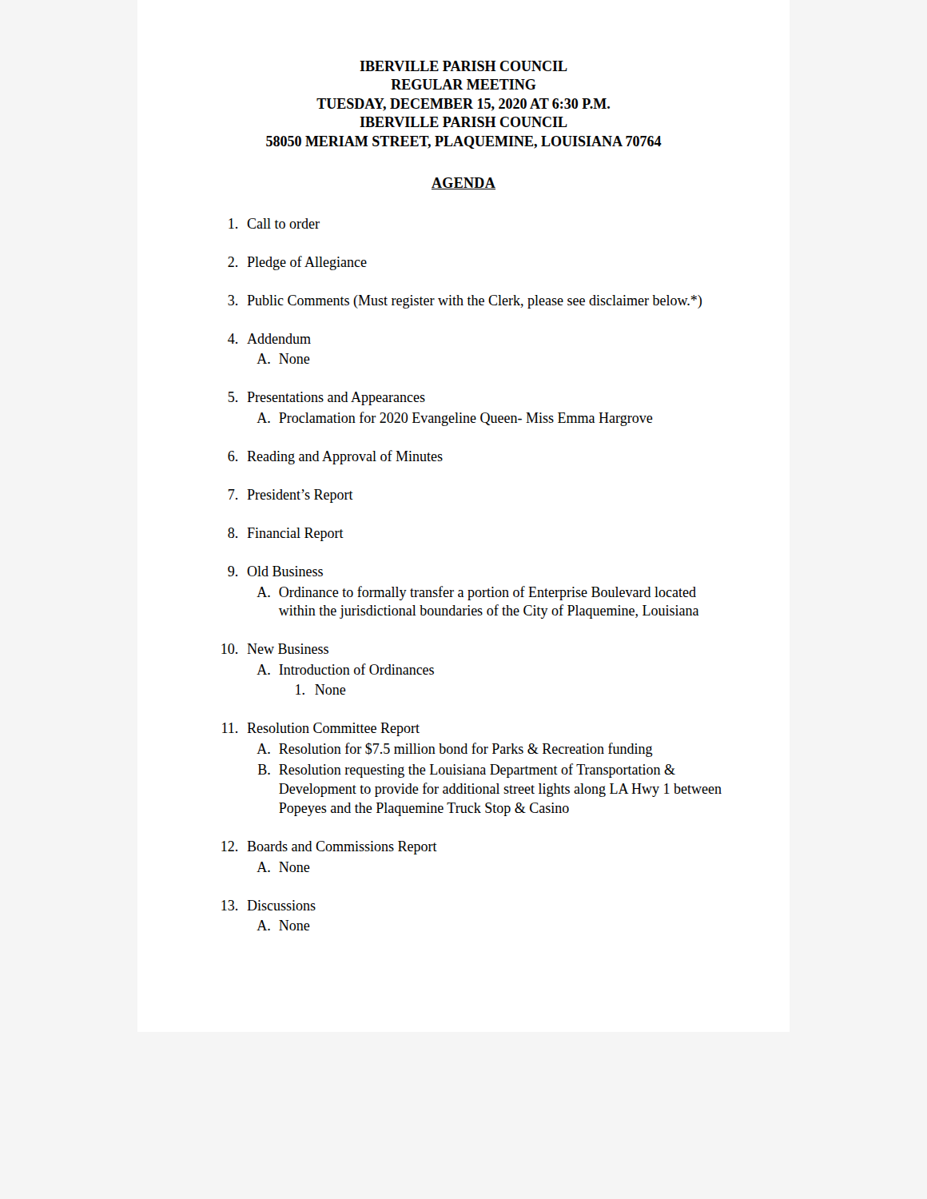IBERVILLE PARISH COUNCIL REGULAR MEETING TUESDAY, DECEMBER 15, 2020 AT 6:30 P.M. IBERVILLE PARISH COUNCIL 58050 MERIAM STREET, PLAQUEMINE, LOUISIANA 70764
AGENDA
Call to order
Pledge of Allegiance
Public Comments (Must register with the Clerk, please see disclaimer below.*)
Addendum
None
Presentations and Appearances
Proclamation for 2020 Evangeline Queen- Miss Emma Hargrove
Reading and Approval of Minutes
President’s Report
Financial Report
Old Business
Ordinance to formally transfer a portion of Enterprise Boulevard located within the jurisdictional boundaries of the City of Plaquemine, Louisiana
New Business
Introduction of Ordinances
None
Resolution Committee Report
Resolution for $7.5 million bond for Parks & Recreation funding
Resolution requesting the Louisiana Department of Transportation & Development to provide for additional street lights along LA Hwy 1 between Popeyes and the Plaquemine Truck Stop & Casino
Boards and Commissions Report
None
Discussions
None